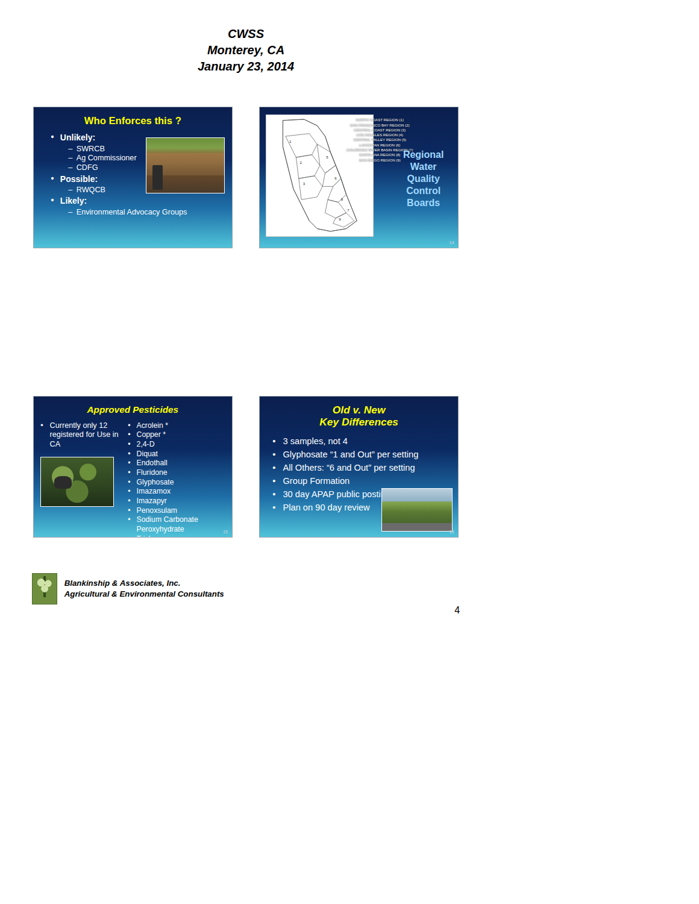CWSS
Monterey, CA
January 23, 2014
Who Enforces this ?
Unlikely:
SWRCB
Ag Commissioner
CDFG
Possible:
RWQCB
Likely:
Environmental Advocacy Groups
1 2 3 5 6 8 7 9
NORTH COAST REGION (1)
SAN FRANCISCO BAY REGION (2)
CENTRAL COAST REGION (3)
LOS ANGELES REGION (4)
CENTRAL VALLEY REGION (5)
LAHONTAN REGION (6)
COLORADO RIVER BASIN REGION (7)
SANTA ANA REGION (8)
SAN DIEGO REGION (9)
Regional
Water
Quality
Control
Boards
14
Approved Pesticides
Currently only 12 registered for Use in CA
Acrolein *
Copper *
2,4-D
Diquat
Endothall
Fluridone
Glyphosate
Imazamox
Imazapyr
Penoxsulam
Sodium Carbonate
Peroxyhydrate
Triclopyr
15
Old v. New
Key Differences
3 samples, not 4
Glyphosate “1 and Out” per setting
All Others: “6 and Out” per setting
Group Formation
30 day APAP public posting
Plan on 90 day review
16
Blankinship & Associates, Inc.
Agricultural & Environmental Consultants
4